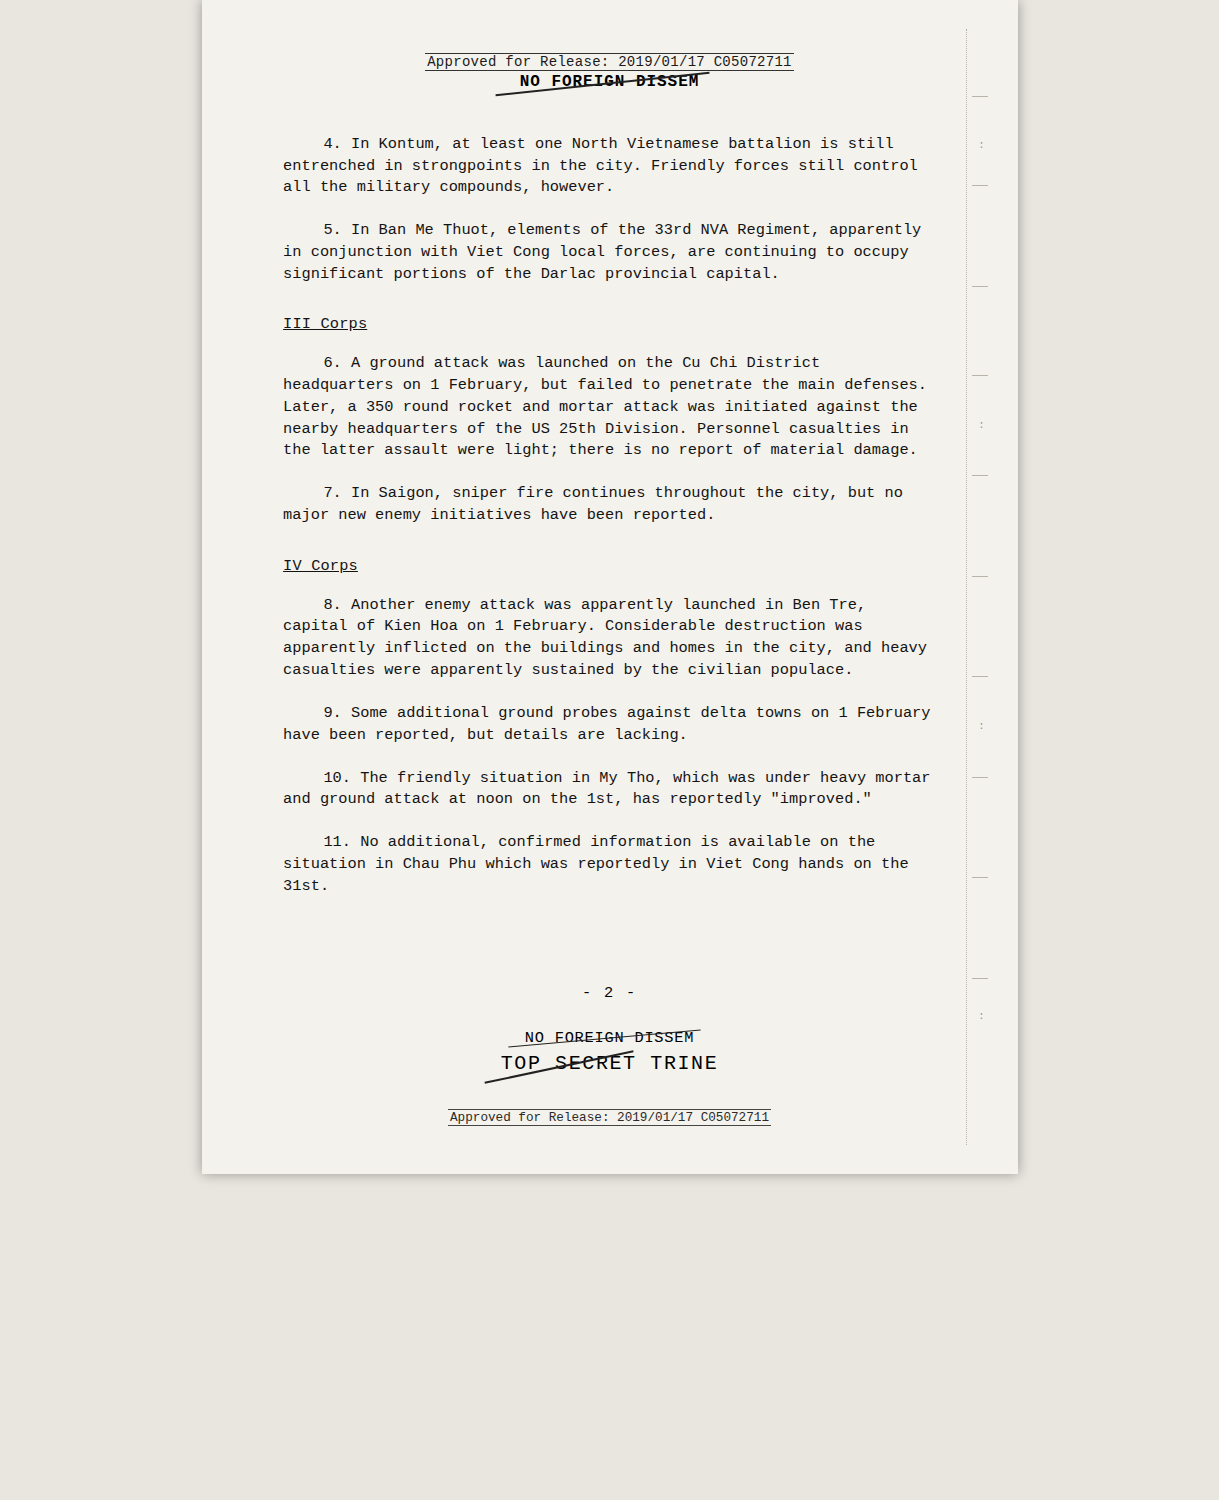:
:
:
:
Approved for Release: 2019/01/17 C05072711
NO FOREIGN DISSEM
4. In Kontum, at least one North Vietnamese battalion is still entrenched in strongpoints in the city. Friendly forces still control all the military compounds, however.
5. In Ban Me Thuot, elements of the 33rd NVA Regiment, apparently in conjunction with Viet Cong local forces, are continuing to occupy significant portions of the Darlac provincial capital.
III Corps
6. A ground attack was launched on the Cu Chi District headquarters on 1 February, but failed to penetrate the main defenses. Later, a 350 round rocket and mortar attack was initiated against the nearby headquarters of the US 25th Division. Personnel casualties in the latter assault were light; there is no report of material damage.
7. In Saigon, sniper fire continues throughout the city, but no major new enemy initiatives have been reported.
IV Corps
8. Another enemy attack was apparently launched in Ben Tre, capital of Kien Hoa on 1 February. Considerable destruction was apparently inflicted on the buildings and homes in the city, and heavy casualties were apparently sustained by the civilian populace.
9. Some additional ground probes against delta towns on 1 February have been reported, but details are lacking.
10. The friendly situation in My Tho, which was under heavy mortar and ground attack at noon on the 1st, has reportedly "improved."
11. No additional, confirmed information is available on the situation in Chau Phu which was reportedly in Viet Cong hands on the 31st.
- 2 -
NO FOREIGN DISSEM TOP SECRET TRINE
Approved for Release: 2019/01/17 C05072711